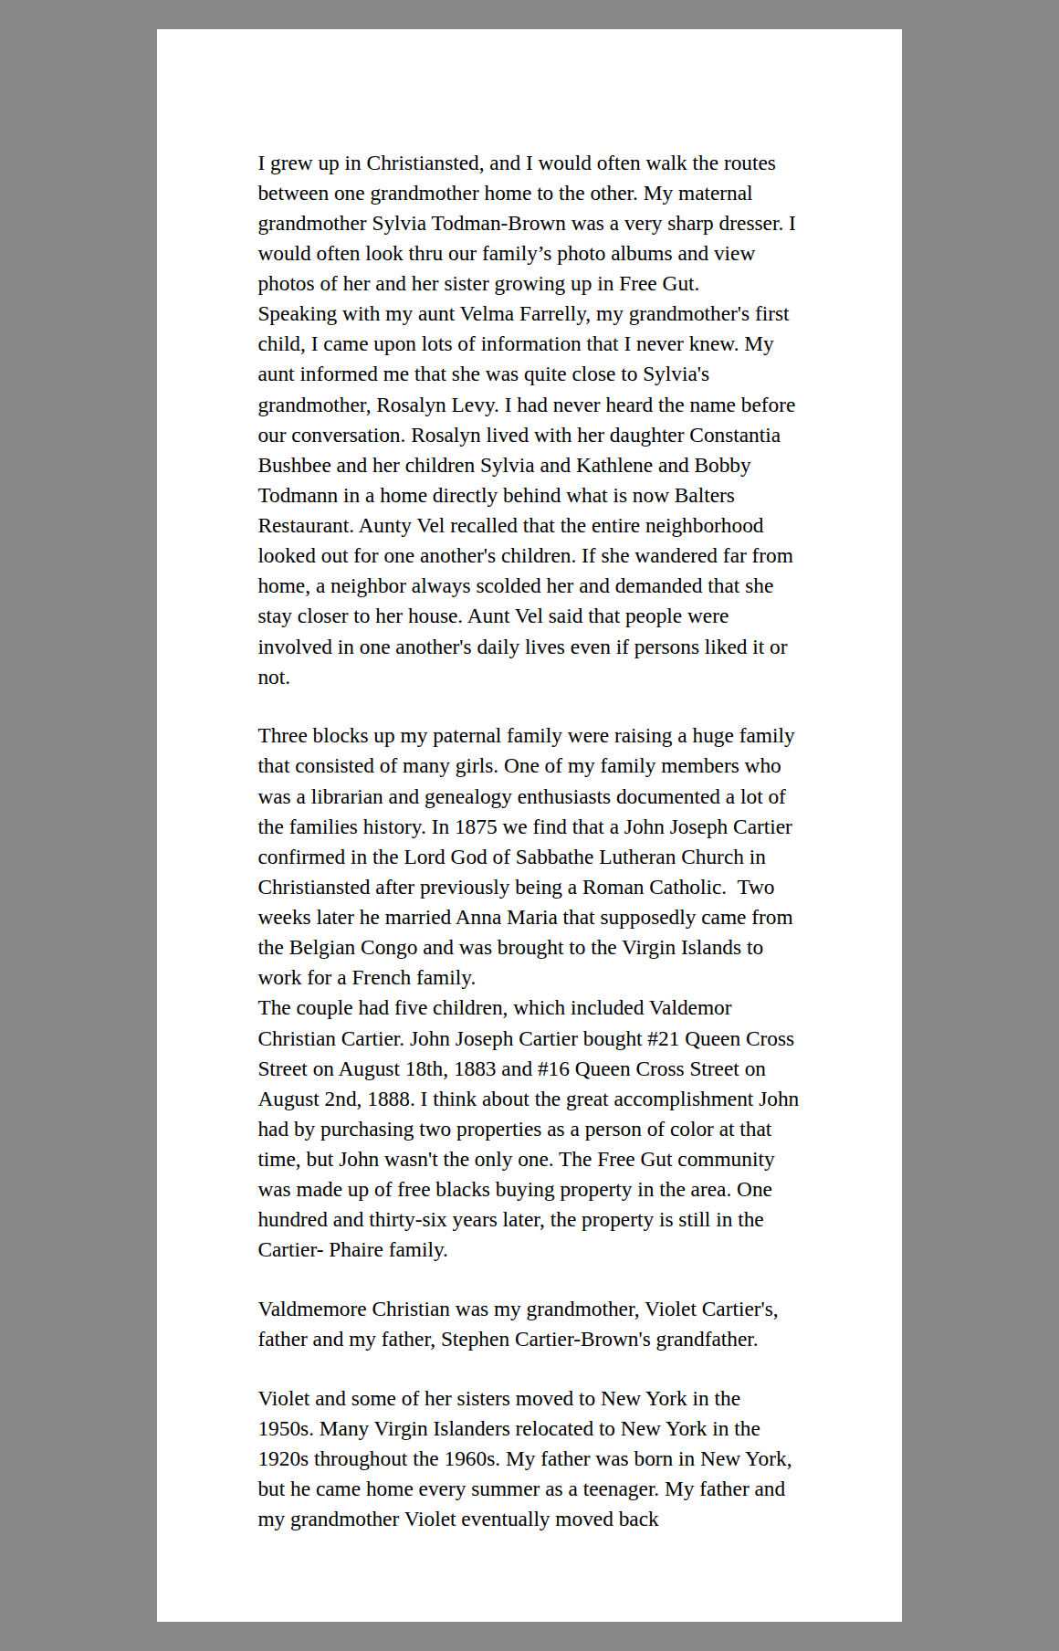I grew up in Christiansted, and I would often walk the routes between one grandmother home to the other. My maternal grandmother Sylvia Todman-Brown was a very sharp dresser. I would often look thru our family’s photo albums and view photos of her and her sister growing up in Free Gut.
Speaking with my aunt Velma Farrelly, my grandmother's first child, I came upon lots of information that I never knew. My aunt informed me that she was quite close to Sylvia's grandmother, Rosalyn Levy. I had never heard the name before our conversation. Rosalyn lived with her daughter Constantia Bushbee and her children Sylvia and Kathlene and Bobby Todmann in a home directly behind what is now Balters Restaurant. Aunty Vel recalled that the entire neighborhood looked out for one another's children. If she wandered far from home, a neighbor always scolded her and demanded that she stay closer to her house. Aunt Vel said that people were involved in one another's daily lives even if persons liked it or not.
Three blocks up my paternal family were raising a huge family that consisted of many girls. One of my family members who was a librarian and genealogy enthusiasts documented a lot of the families history. In 1875 we find that a John Joseph Cartier confirmed in the Lord God of Sabbathe Lutheran Church in Christiansted after previously being a Roman Catholic. Two weeks later he married Anna Maria that supposedly came from the Belgian Congo and was brought to the Virgin Islands to work for a French family.
The couple had five children, which included Valdemor Christian Cartier. John Joseph Cartier bought #21 Queen Cross Street on August 18th, 1883 and #16 Queen Cross Street on August 2nd, 1888. I think about the great accomplishment John had by purchasing two properties as a person of color at that time, but John wasn't the only one. The Free Gut community was made up of free blacks buying property in the area. One hundred and thirty-six years later, the property is still in the Cartier- Phaire family.
Valdmemore Christian was my grandmother, Violet Cartier's, father and my father, Stephen Cartier-Brown's grandfather.
Violet and some of her sisters moved to New York in the 1950s. Many Virgin Islanders relocated to New York in the 1920s throughout the 1960s. My father was born in New York, but he came home every summer as a teenager. My father and my grandmother Violet eventually moved back